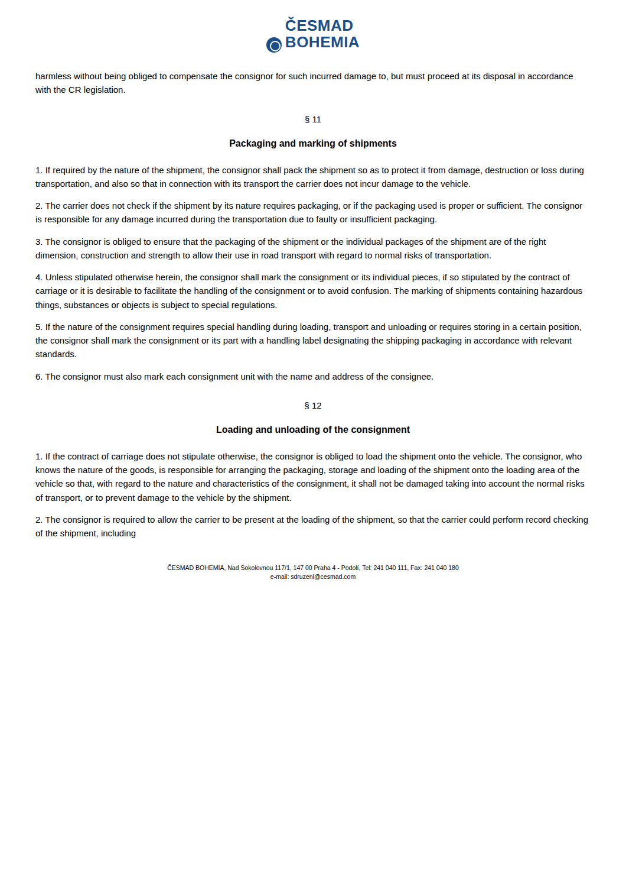ČESMAD BOHEMIA
harmless without being obliged to compensate the consignor for such incurred damage to, but must proceed at its disposal in accordance with the CR legislation.
§ 11
Packaging and marking of shipments
1. If required by the nature of the shipment, the consignor shall pack the shipment so as to protect it from damage, destruction or loss during transportation, and also so that in connection with its transport the carrier does not incur damage to the vehicle.
2. The carrier does not check if the shipment by its nature requires packaging, or if the packaging used is proper or sufficient. The consignor is responsible for any damage incurred during the transportation due to faulty or insufficient packaging.
3. The consignor is obliged to ensure that the packaging of the shipment or the individual packages of the shipment are of the right dimension, construction and strength to allow their use in road transport with regard to normal risks of transportation.
4. Unless stipulated otherwise herein, the consignor shall mark the consignment or its individual pieces, if so stipulated by the contract of carriage or it is desirable to facilitate the handling of the consignment or to avoid confusion. The marking of shipments containing hazardous things, substances or objects is subject to special regulations.
5. If the nature of the consignment requires special handling during loading, transport and unloading or requires storing in a certain position, the consignor shall mark the consignment or its part with a handling label designating the shipping packaging in accordance with relevant standards.
6. The consignor must also mark each consignment unit with the name and address of the consignee.
§ 12
Loading and unloading of the consignment
1. If the contract of carriage does not stipulate otherwise, the consignor is obliged to load the shipment onto the vehicle. The consignor, who knows the nature of the goods, is responsible for arranging the packaging, storage and loading of the shipment onto the loading area of the vehicle so that, with regard to the nature and characteristics of the consignment, it shall not be damaged taking into account the normal risks of transport, or to prevent damage to the vehicle by the shipment.
2. The consignor is required to allow the carrier to be present at the loading of the shipment, so that the carrier could perform record checking of the shipment, including
ČESMAD BOHEMIA, Nad Sokolovnou 117/1, 147 00 Praha 4 ‑ Podolí, Tel: 241 040 111, Fax: 241 040 180
e‑mail: sdruzeni@cesmad.com